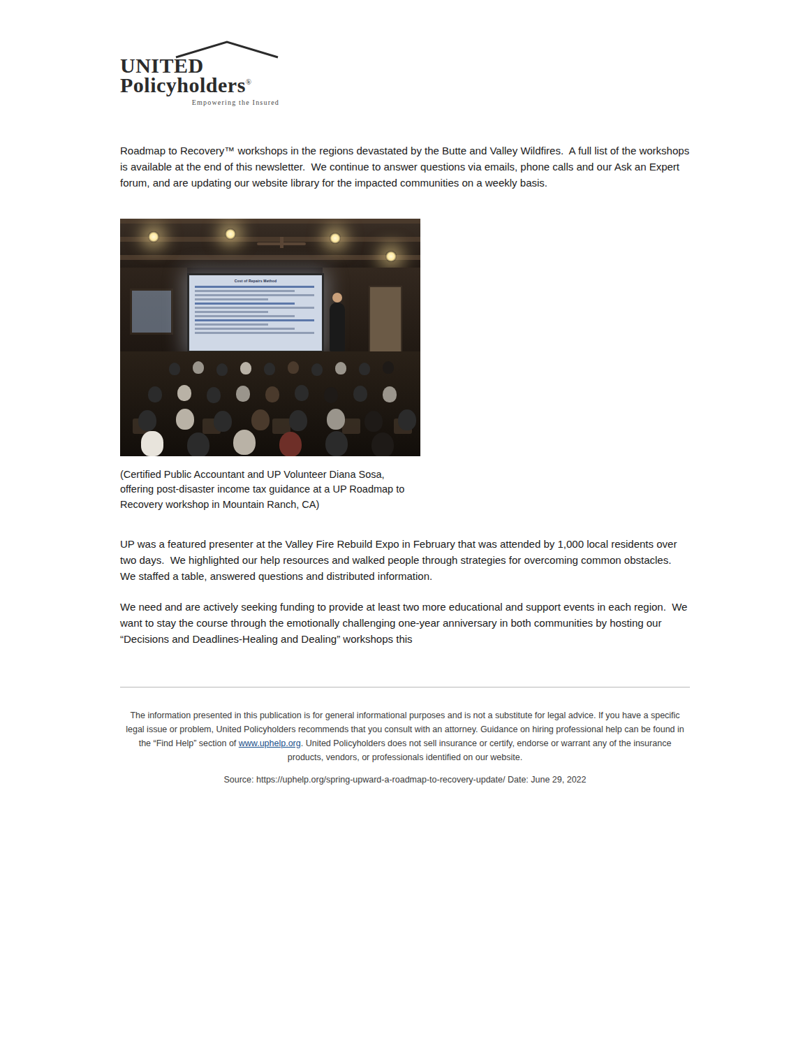UNITED Policyholders®
Empowering the Insured
Roadmap to Recovery™ workshops in the regions devastated by the Butte and Valley Wildfires. A full list of the workshops is available at the end of this newsletter. We continue to answer questions via emails, phone calls and our Ask an Expert forum, and are updating our website library for the impacted communities on a weekly basis.
Cost of Repairs Method
(Certified Public Accountant and UP Volunteer Diana Sosa, offering post-disaster income tax guidance at a UP Roadmap to Recovery workshop in Mountain Ranch, CA)
UP was a featured presenter at the Valley Fire Rebuild Expo in February that was attended by 1,000 local residents over two days. We highlighted our help resources and walked people through strategies for overcoming common obstacles. We staffed a table, answered questions and distributed information.
We need and are actively seeking funding to provide at least two more educational and support events in each region. We want to stay the course through the emotionally challenging one-year anniversary in both communities by hosting our “Decisions and Deadlines-Healing and Dealing” workshops this
The information presented in this publication is for general informational purposes and is not a substitute for legal advice. If you have a specific legal issue or problem, United Policyholders recommends that you consult with an attorney. Guidance on hiring professional help can be found in the “Find Help” section of www.uphelp.org. United Policyholders does not sell insurance or certify, endorse or warrant any of the insurance products, vendors, or professionals identified on our website.
Source: https://uphelp.org/spring-upward-a-roadmap-to-recovery-update/ Date: June 29, 2022